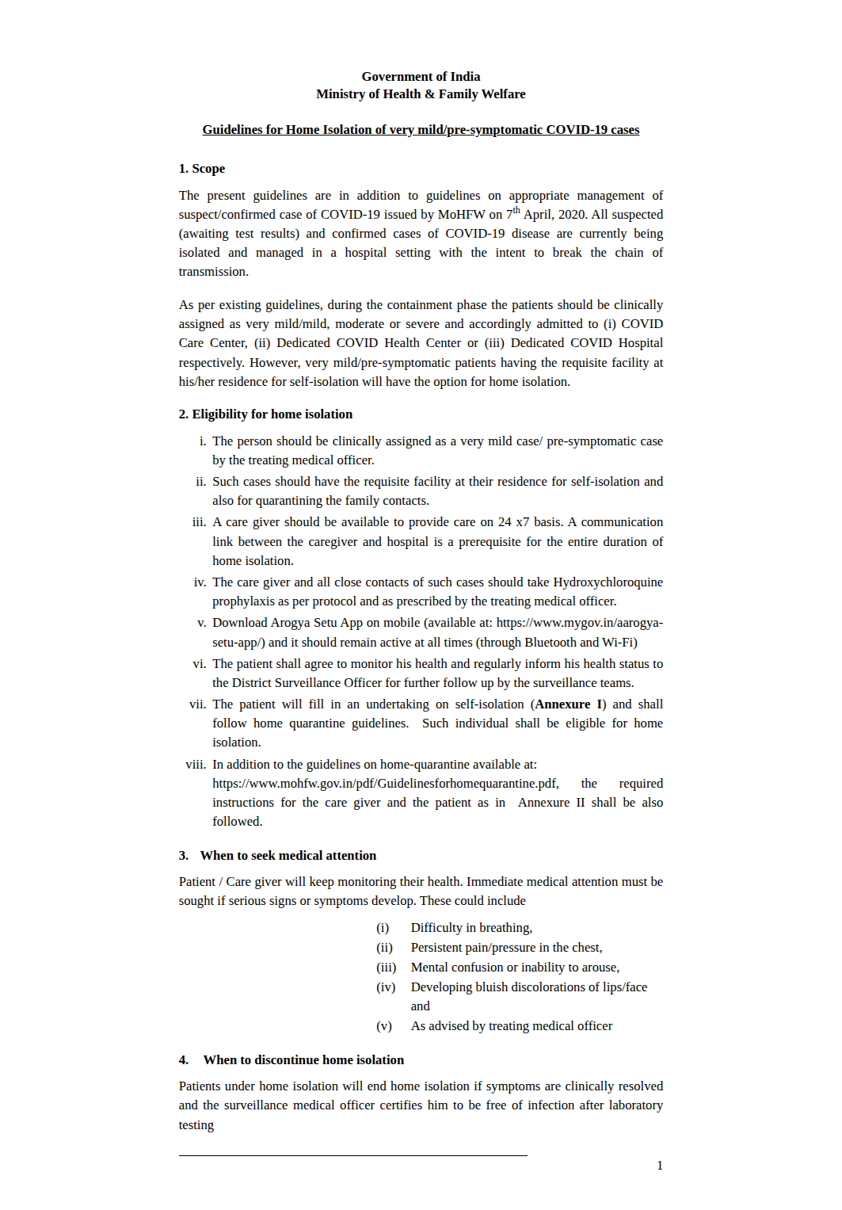Government of India
Ministry of Health & Family Welfare
Guidelines for Home Isolation of very mild/pre-symptomatic COVID-19 cases
1. Scope
The present guidelines are in addition to guidelines on appropriate management of suspect/confirmed case of COVID-19 issued by MoHFW on 7th April, 2020. All suspected (awaiting test results) and confirmed cases of COVID-19 disease are currently being isolated and managed in a hospital setting with the intent to break the chain of transmission.
As per existing guidelines, during the containment phase the patients should be clinically assigned as very mild/mild, moderate or severe and accordingly admitted to (i) COVID Care Center, (ii) Dedicated COVID Health Center or (iii) Dedicated COVID Hospital respectively. However, very mild/pre-symptomatic patients having the requisite facility at his/her residence for self-isolation will have the option for home isolation.
2. Eligibility for home isolation
i. The person should be clinically assigned as a very mild case/ pre-symptomatic case by the treating medical officer.
ii. Such cases should have the requisite facility at their residence for self-isolation and also for quarantining the family contacts.
iii. A care giver should be available to provide care on 24 x7 basis. A communication link between the caregiver and hospital is a prerequisite for the entire duration of home isolation.
iv. The care giver and all close contacts of such cases should take Hydroxychloroquine prophylaxis as per protocol and as prescribed by the treating medical officer.
v. Download Arogya Setu App on mobile (available at: https://www.mygov.in/aarogya-setu-app/) and it should remain active at all times (through Bluetooth and Wi-Fi)
vi. The patient shall agree to monitor his health and regularly inform his health status to the District Surveillance Officer for further follow up by the surveillance teams.
vii. The patient will fill in an undertaking on self-isolation (Annexure I) and shall follow home quarantine guidelines. Such individual shall be eligible for home isolation.
viii. In addition to the guidelines on home-quarantine available at:
https://www.mohfw.gov.in/pdf/Guidelinesforhomequarantine.pdf, the required instructions for the care giver and the patient as in Annexure II shall be also followed.
3. When to seek medical attention
Patient / Care giver will keep monitoring their health. Immediate medical attention must be sought if serious signs or symptoms develop. These could include
(i) Difficulty in breathing,
(ii) Persistent pain/pressure in the chest,
(iii) Mental confusion or inability to arouse,
(iv) Developing bluish discolorations of lips/face and
(v) As advised by treating medical officer
4. When to discontinue home isolation
Patients under home isolation will end home isolation if symptoms are clinically resolved and the surveillance medical officer certifies him to be free of infection after laboratory testing
1